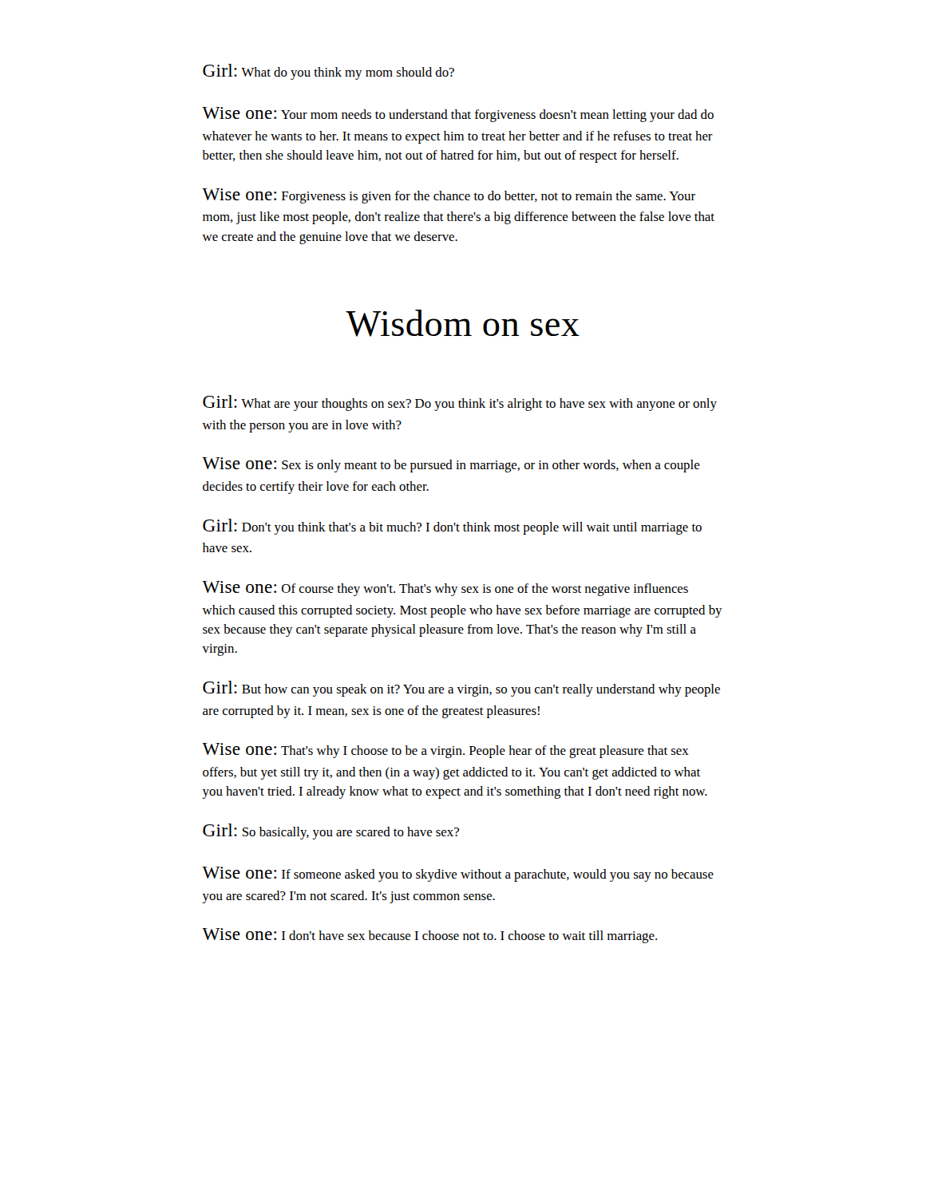Girl: What do you think my mom should do?
Wise one: Your mom needs to understand that forgiveness doesn't mean letting your dad do whatever he wants to her. It means to expect him to treat her better and if he refuses to treat her better, then she should leave him, not out of hatred for him, but out of respect for herself.
Wise one: Forgiveness is given for the chance to do better, not to remain the same. Your mom, just like most people, don't realize that there's a big difference between the false love that we create and the genuine love that we deserve.
Wisdom on sex
Girl: What are your thoughts on sex? Do you think it's alright to have sex with anyone or only with the person you are in love with?
Wise one: Sex is only meant to be pursued in marriage, or in other words, when a couple decides to certify their love for each other.
Girl: Don't you think that's a bit much? I don't think most people will wait until marriage to have sex.
Wise one: Of course they won't. That's why sex is one of the worst negative influences which caused this corrupted society. Most people who have sex before marriage are corrupted by sex because they can't separate physical pleasure from love. That's the reason why I'm still a virgin.
Girl: But how can you speak on it? You are a virgin, so you can't really understand why people are corrupted by it. I mean, sex is one of the greatest pleasures!
Wise one: That's why I choose to be a virgin. People hear of the great pleasure that sex offers, but yet still try it, and then (in a way) get addicted to it. You can't get addicted to what you haven't tried. I already know what to expect and it's something that I don't need right now.
Girl: So basically, you are scared to have sex?
Wise one: If someone asked you to skydive without a parachute, would you say no because you are scared? I'm not scared. It's just common sense.
Wise one: I don't have sex because I choose not to. I choose to wait till marriage.